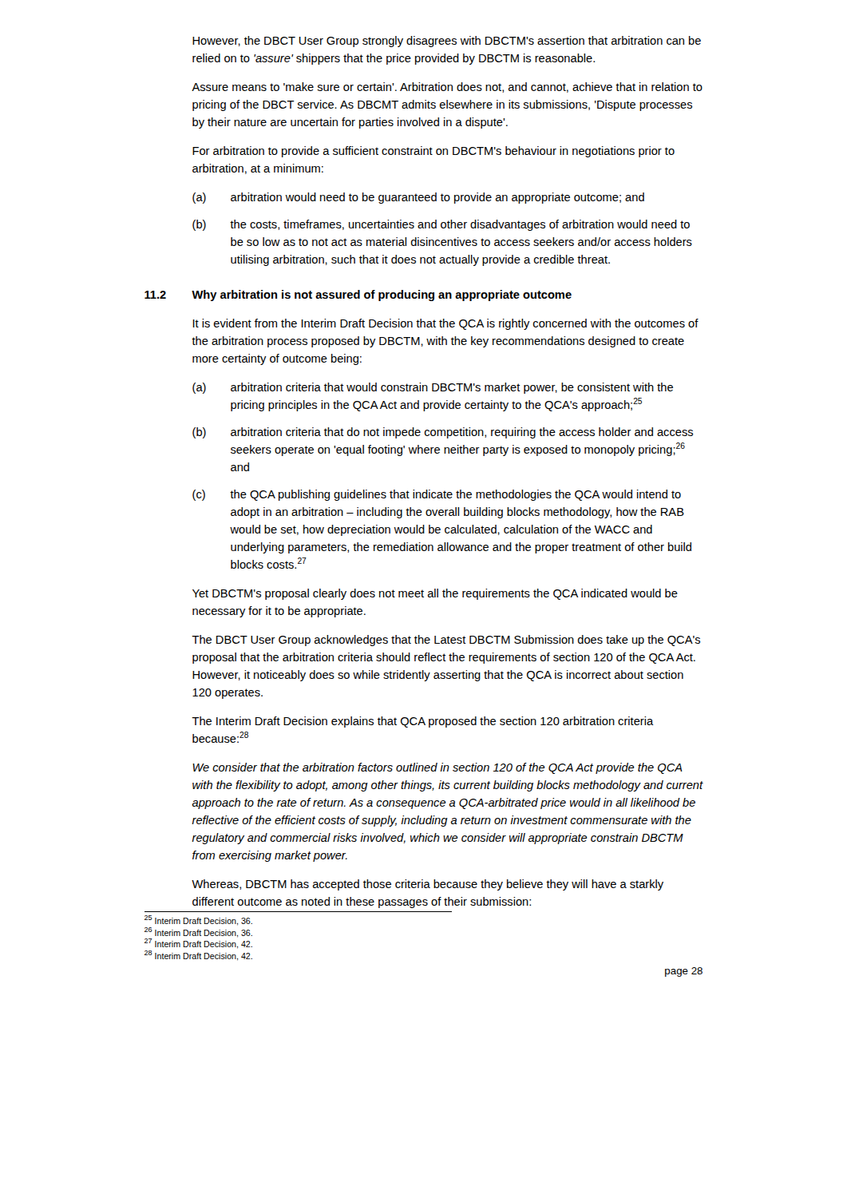However, the DBCT User Group strongly disagrees with DBCTM's assertion that arbitration can be relied on to 'assure' shippers that the price provided by DBCTM is reasonable.
Assure means to 'make sure or certain'. Arbitration does not, and cannot, achieve that in relation to pricing of the DBCT service. As DBCMT admits elsewhere in its submissions, 'Dispute processes by their nature are uncertain for parties involved in a dispute'.
For arbitration to provide a sufficient constraint on DBCTM's behaviour in negotiations prior to arbitration, at a minimum:
(a) arbitration would need to be guaranteed to provide an appropriate outcome; and
(b) the costs, timeframes, uncertainties and other disadvantages of arbitration would need to be so low as to not act as material disincentives to access seekers and/or access holders utilising arbitration, such that it does not actually provide a credible threat.
11.2 Why arbitration is not assured of producing an appropriate outcome
It is evident from the Interim Draft Decision that the QCA is rightly concerned with the outcomes of the arbitration process proposed by DBCTM, with the key recommendations designed to create more certainty of outcome being:
(a) arbitration criteria that would constrain DBCTM's market power, be consistent with the pricing principles in the QCA Act and provide certainty to the QCA's approach;25
(b) arbitration criteria that do not impede competition, requiring the access holder and access seekers operate on 'equal footing' where neither party is exposed to monopoly pricing;26 and
(c) the QCA publishing guidelines that indicate the methodologies the QCA would intend to adopt in an arbitration – including the overall building blocks methodology, how the RAB would be set, how depreciation would be calculated, calculation of the WACC and underlying parameters, the remediation allowance and the proper treatment of other build blocks costs.27
Yet DBCTM's proposal clearly does not meet all the requirements the QCA indicated would be necessary for it to be appropriate.
The DBCT User Group acknowledges that the Latest DBCTM Submission does take up the QCA's proposal that the arbitration criteria should reflect the requirements of section 120 of the QCA Act. However, it noticeably does so while stridently asserting that the QCA is incorrect about section 120 operates.
The Interim Draft Decision explains that QCA proposed the section 120 arbitration criteria because:28
We consider that the arbitration factors outlined in section 120 of the QCA Act provide the QCA with the flexibility to adopt, among other things, its current building blocks methodology and current approach to the rate of return. As a consequence a QCA-arbitrated price would in all likelihood be reflective of the efficient costs of supply, including a return on investment commensurate with the regulatory and commercial risks involved, which we consider will appropriate constrain DBCTM from exercising market power.
Whereas, DBCTM has accepted those criteria because they believe they will have a starkly different outcome as noted in these passages of their submission:
25 Interim Draft Decision, 36.
26 Interim Draft Decision, 36.
27 Interim Draft Decision, 42.
28 Interim Draft Decision, 42.
page 28